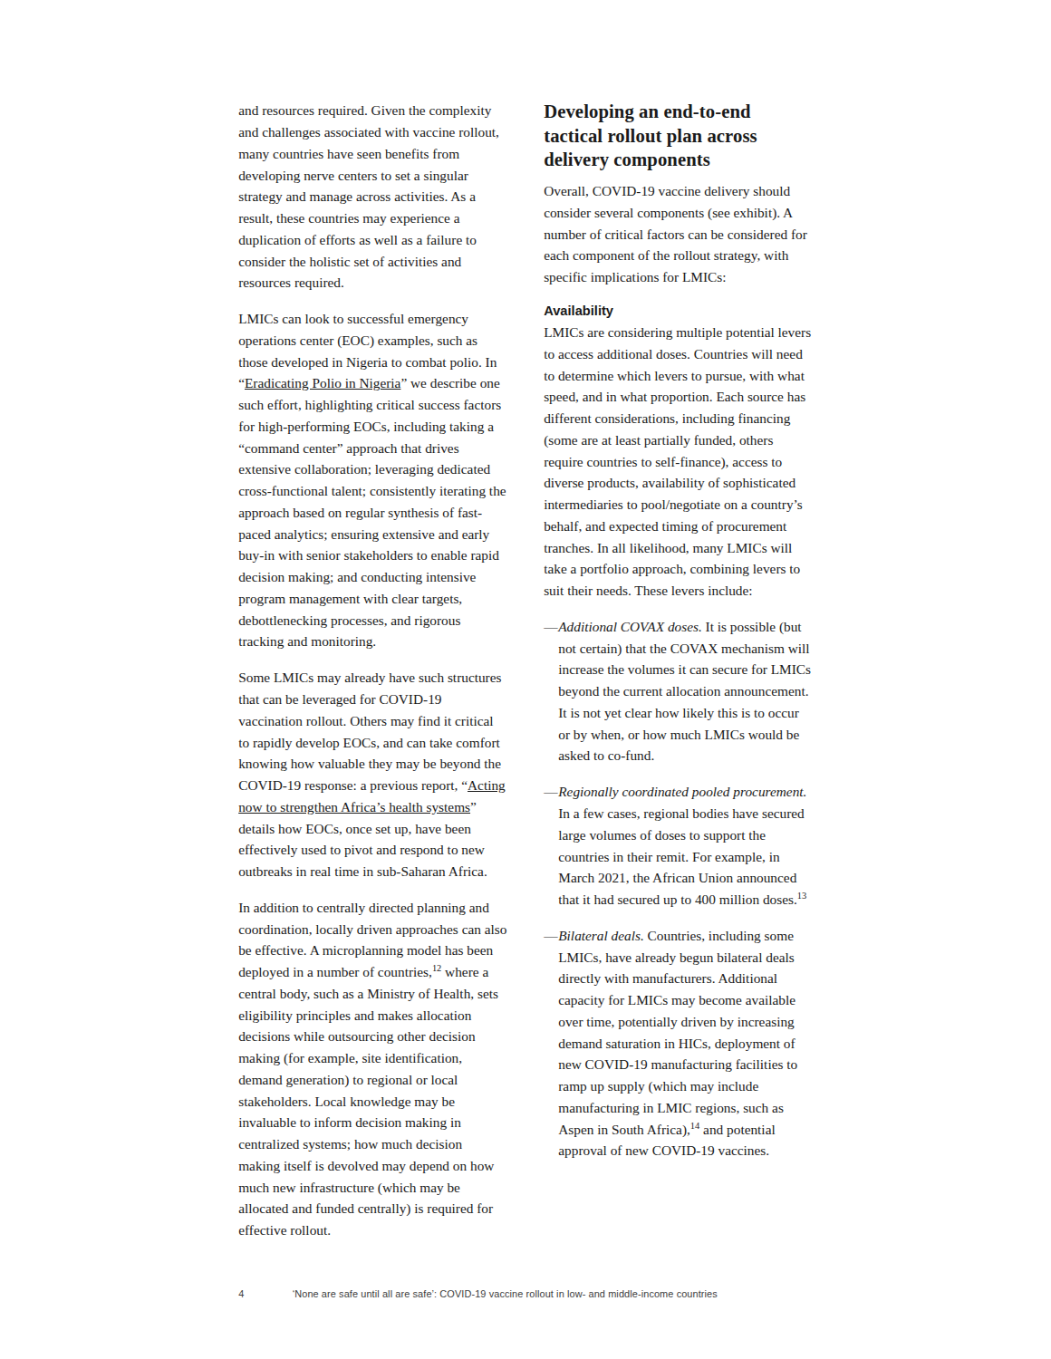and resources required. Given the complexity and challenges associated with vaccine rollout, many countries have seen benefits from developing nerve centers to set a singular strategy and manage across activities. As a result, these countries may experience a duplication of efforts as well as a failure to consider the holistic set of activities and resources required.
LMICs can look to successful emergency operations center (EOC) examples, such as those developed in Nigeria to combat polio. In “Eradicating Polio in Nigeria” we describe one such effort, highlighting critical success factors for high-performing EOCs, including taking a “command center” approach that drives extensive collaboration; leveraging dedicated cross-functional talent; consistently iterating the approach based on regular synthesis of fast-paced analytics; ensuring extensive and early buy-in with senior stakeholders to enable rapid decision making; and conducting intensive program management with clear targets, debottlenecking processes, and rigorous tracking and monitoring.
Some LMICs may already have such structures that can be leveraged for COVID-19 vaccination rollout. Others may find it critical to rapidly develop EOCs, and can take comfort knowing how valuable they may be beyond the COVID-19 response: a previous report, “Acting now to strengthen Africa’s health systems” details how EOCs, once set up, have been effectively used to pivot and respond to new outbreaks in real time in sub-Saharan Africa.
In addition to centrally directed planning and coordination, locally driven approaches can also be effective. A microplanning model has been deployed in a number of countries,12 where a central body, such as a Ministry of Health, sets eligibility principles and makes allocation decisions while outsourcing other decision making (for example, site identification, demand generation) to regional or local stakeholders. Local knowledge may be invaluable to inform decision making in centralized systems; how much decision making itself is devolved may depend on how much new infrastructure (which may be allocated and funded centrally) is required for effective rollout.
Developing an end-to-end tactical rollout plan across delivery components
Overall, COVID-19 vaccine delivery should consider several components (see exhibit). A number of critical factors can be considered for each component of the rollout strategy, with specific implications for LMICs:
Availability
LMICs are considering multiple potential levers to access additional doses. Countries will need to determine which levers to pursue, with what speed, and in what proportion. Each source has different considerations, including financing (some are at least partially funded, others require countries to self-finance), access to diverse products, availability of sophisticated intermediaries to pool/negotiate on a country’s behalf, and expected timing of procurement tranches. In all likelihood, many LMICs will take a portfolio approach, combining levers to suit their needs. These levers include:
Additional COVAX doses. It is possible (but not certain) that the COVAX mechanism will increase the volumes it can secure for LMICs beyond the current allocation announcement. It is not yet clear how likely this is to occur or by when, or how much LMICs would be asked to co-fund.
Regionally coordinated pooled procurement. In a few cases, regional bodies have secured large volumes of doses to support the countries in their remit. For example, in March 2021, the African Union announced that it had secured up to 400 million doses.13
Bilateral deals. Countries, including some LMICs, have already begun bilateral deals directly with manufacturers. Additional capacity for LMICs may become available over time, potentially driven by increasing demand saturation in HICs, deployment of new COVID-19 manufacturing facilities to ramp up supply (which may include manufacturing in LMIC regions, such as Aspen in South Africa),14 and potential approval of new COVID-19 vaccines.
4
‘None are safe until all are safe’: COVID-19 vaccine rollout in low- and middle-income countries